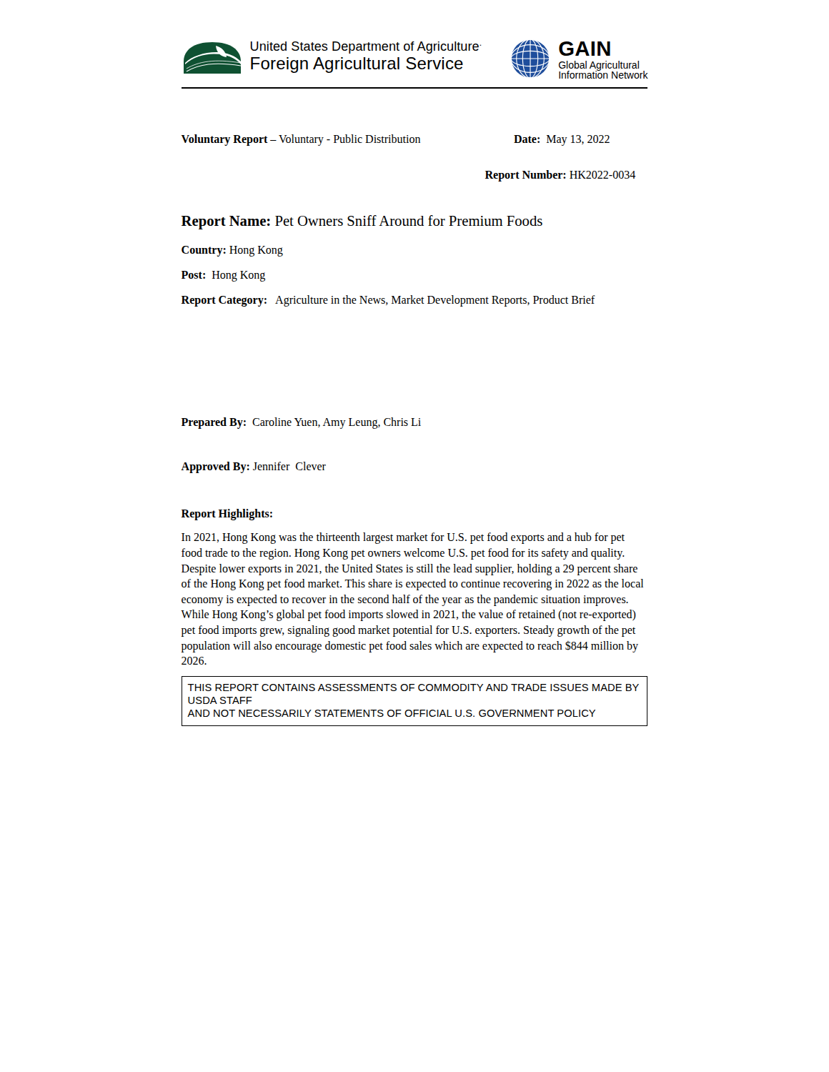United States Department of Agriculture.
Foreign Agricultural Service
GAIN
Global Agricultural
Information Network
Voluntary Report – Voluntary - Public Distribution
Date: May 13, 2022
Report Number: HK2022-0034
Report Name: Pet Owners Sniff Around for Premium Foods
Country: Hong Kong
Post: Hong Kong
Report Category: Agriculture in the News, Market Development Reports, Product Brief
Prepared By: Caroline Yuen, Amy Leung, Chris Li
Approved By: Jennifer Clever
Report Highlights:
In 2021, Hong Kong was the thirteenth largest market for U.S. pet food exports and a hub for pet food trade to the region. Hong Kong pet owners welcome U.S. pet food for its safety and quality. Despite lower exports in 2021, the United States is still the lead supplier, holding a 29 percent share of the Hong Kong pet food market. This share is expected to continue recovering in 2022 as the local economy is expected to recover in the second half of the year as the pandemic situation improves. While Hong Kong’s global pet food imports slowed in 2021, the value of retained (not re-exported) pet food imports grew, signaling good market potential for U.S. exporters. Steady growth of the pet population will also encourage domestic pet food sales which are expected to reach $844 million by 2026.
THIS REPORT CONTAINS ASSESSMENTS OF COMMODITY AND TRADE ISSUES MADE BY USDA STAFF
AND NOT NECESSARILY STATEMENTS OF OFFICIAL U.S. GOVERNMENT POLICY